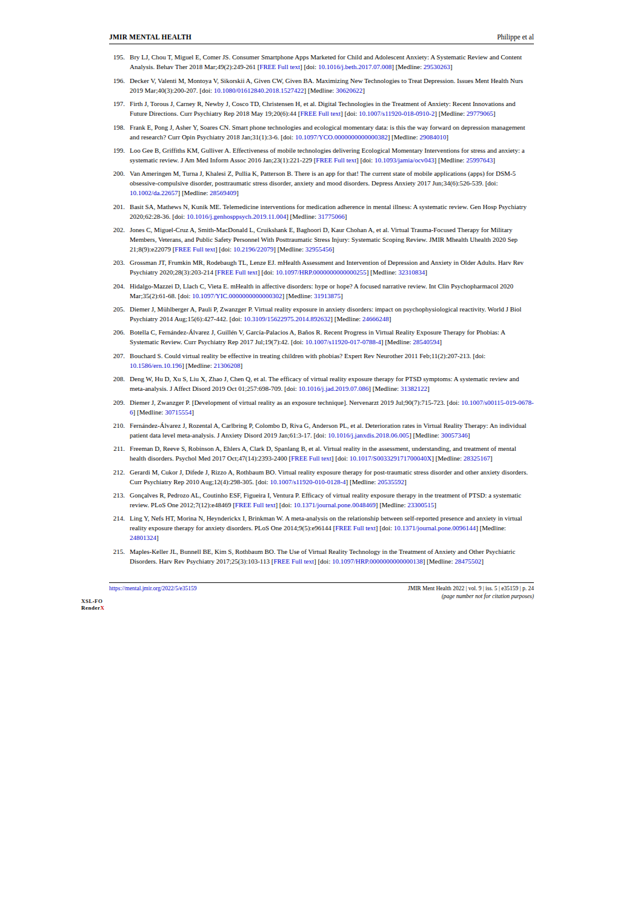JMIR MENTAL HEALTH
Philippe et al
Bry LJ, Chou T, Miguel E, Comer JS. Consumer Smartphone Apps Marketed for Child and Adolescent Anxiety: A Systematic Review and Content Analysis. Behav Ther 2018 Mar;49(2):249-261 [FREE Full text] [doi: 10.1016/j.beth.2017.07.008] [Medline: 29530263]
Decker V, Valenti M, Montoya V, Sikorskii A, Given CW, Given BA. Maximizing New Technologies to Treat Depression. Issues Ment Health Nurs 2019 Mar;40(3):200-207. [doi: 10.1080/01612840.2018.1527422] [Medline: 30620622]
Firth J, Torous J, Carney R, Newby J, Cosco TD, Christensen H, et al. Digital Technologies in the Treatment of Anxiety: Recent Innovations and Future Directions. Curr Psychiatry Rep 2018 May 19;20(6):44 [FREE Full text] [doi: 10.1007/s11920-018-0910-2] [Medline: 29779065]
Frank E, Pong J, Asher Y, Soares CN. Smart phone technologies and ecological momentary data: is this the way forward on depression management and research? Curr Opin Psychiatry 2018 Jan;31(1):3-6. [doi: 10.1097/YCO.0000000000000382] [Medline: 29084010]
Loo Gee B, Griffiths KM, Gulliver A. Effectiveness of mobile technologies delivering Ecological Momentary Interventions for stress and anxiety: a systematic review. J Am Med Inform Assoc 2016 Jan;23(1):221-229 [FREE Full text] [doi: 10.1093/jamia/ocv043] [Medline: 25997643]
Van Ameringen M, Turna J, Khalesi Z, Pullia K, Patterson B. There is an app for that! The current state of mobile applications (apps) for DSM-5 obsessive-compulsive disorder, posttraumatic stress disorder, anxiety and mood disorders. Depress Anxiety 2017 Jun;34(6):526-539. [doi: 10.1002/da.22657] [Medline: 28569409]
Basit SA, Mathews N, Kunik ME. Telemedicine interventions for medication adherence in mental illness: A systematic review. Gen Hosp Psychiatry 2020;62:28-36. [doi: 10.1016/j.genhosppsych.2019.11.004] [Medline: 31775066]
Jones C, Miguel-Cruz A, Smith-MacDonald L, Cruikshank E, Baghoori D, Kaur Chohan A, et al. Virtual Trauma-Focused Therapy for Military Members, Veterans, and Public Safety Personnel With Posttraumatic Stress Injury: Systematic Scoping Review. JMIR Mhealth Uhealth 2020 Sep 21;8(9):e22079 [FREE Full text] [doi: 10.2196/22079] [Medline: 32955456]
Grossman JT, Frumkin MR, Rodebaugh TL, Lenze EJ. mHealth Assessment and Intervention of Depression and Anxiety in Older Adults. Harv Rev Psychiatry 2020;28(3):203-214 [FREE Full text] [doi: 10.1097/HRP.0000000000000255] [Medline: 32310834]
Hidalgo-Mazzei D, Llach C, Vieta E. mHealth in affective disorders: hype or hope? A focused narrative review. Int Clin Psychopharmacol 2020 Mar;35(2):61-68. [doi: 10.1097/YIC.0000000000000302] [Medline: 31913875]
Diemer J, Mühlberger A, Pauli P, Zwanzger P. Virtual reality exposure in anxiety disorders: impact on psychophysiological reactivity. World J Biol Psychiatry 2014 Aug;15(6):427-442. [doi: 10.3109/15622975.2014.892632] [Medline: 24666248]
Botella C, Fernández-Álvarez J, Guillén V, García-Palacios A, Baños R. Recent Progress in Virtual Reality Exposure Therapy for Phobias: A Systematic Review. Curr Psychiatry Rep 2017 Jul;19(7):42. [doi: 10.1007/s11920-017-0788-4] [Medline: 28540594]
Bouchard S. Could virtual reality be effective in treating children with phobias? Expert Rev Neurother 2011 Feb;11(2):207-213. [doi: 10.1586/ern.10.196] [Medline: 21306208]
Deng W, Hu D, Xu S, Liu X, Zhao J, Chen Q, et al. The efficacy of virtual reality exposure therapy for PTSD symptoms: A systematic review and meta-analysis. J Affect Disord 2019 Oct 01;257:698-709. [doi: 10.1016/j.jad.2019.07.086] [Medline: 31382122]
Diemer J, Zwanzger P. [Development of virtual reality as an exposure technique]. Nervenarzt 2019 Jul;90(7):715-723. [doi: 10.1007/s00115-019-0678-6] [Medline: 30715554]
Fernández-Álvarez J, Rozental A, Carlbring P, Colombo D, Riva G, Anderson PL, et al. Deterioration rates in Virtual Reality Therapy: An individual patient data level meta-analysis. J Anxiety Disord 2019 Jan;61:3-17. [doi: 10.1016/j.janxdis.2018.06.005] [Medline: 30057346]
Freeman D, Reeve S, Robinson A, Ehlers A, Clark D, Spanlang B, et al. Virtual reality in the assessment, understanding, and treatment of mental health disorders. Psychol Med 2017 Oct;47(14):2393-2400 [FREE Full text] [doi: 10.1017/S003329171700040X] [Medline: 28325167]
Gerardi M, Cukor J, Difede J, Rizzo A, Rothbaum BO. Virtual reality exposure therapy for post-traumatic stress disorder and other anxiety disorders. Curr Psychiatry Rep 2010 Aug;12(4):298-305. [doi: 10.1007/s11920-010-0128-4] [Medline: 20535592]
Gonçalves R, Pedrozo AL, Coutinho ESF, Figueira I, Ventura P. Efficacy of virtual reality exposure therapy in the treatment of PTSD: a systematic review. PLoS One 2012;7(12):e48469 [FREE Full text] [doi: 10.1371/journal.pone.0048469] [Medline: 23300515]
Ling Y, Nefs HT, Morina N, Heynderickx I, Brinkman W. A meta-analysis on the relationship between self-reported presence and anxiety in virtual reality exposure therapy for anxiety disorders. PLoS One 2014;9(5):e96144 [FREE Full text] [doi: 10.1371/journal.pone.0096144] [Medline: 24801324]
Maples-Keller JL, Bunnell BE, Kim S, Rothbaum BO. The Use of Virtual Reality Technology in the Treatment of Anxiety and Other Psychiatric Disorders. Harv Rev Psychiatry 2017;25(3):103-113 [FREE Full text] [doi: 10.1097/HRP.0000000000000138] [Medline: 28475502]
https://mental.jmir.org/2022/5/e35159
JMIR Ment Health 2022 | vol. 9 | iss. 5 | e35159 | p. 24
(page number not for citation purposes)
XSL•FO
RenderX